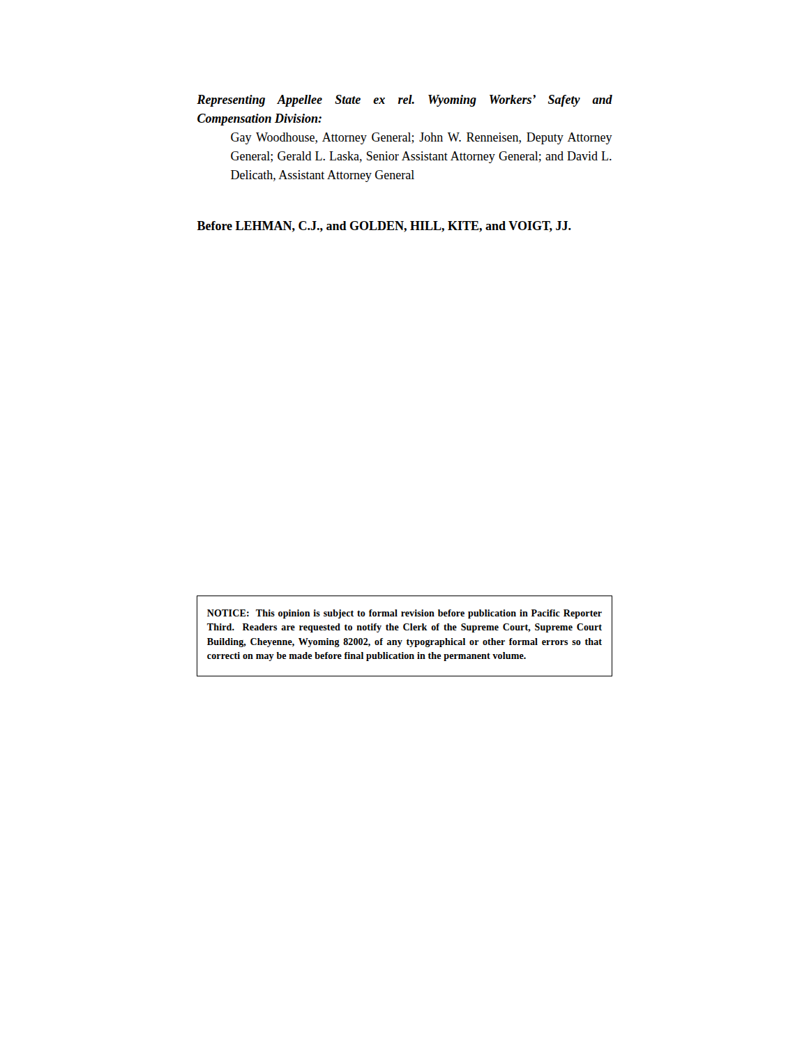Representing Appellee State ex rel. Wyoming Workers’ Safety and Compensation Division:
Gay Woodhouse, Attorney General; John W. Renneisen, Deputy Attorney General; Gerald L. Laska, Senior Assistant Attorney General; and David L. Delicath, Assistant Attorney General
Before LEHMAN, C.J., and GOLDEN, HILL, KITE, and VOIGT, JJ.
NOTICE: This opinion is subject to formal revision before publication in Pacific Reporter Third. Readers are requested to notify the Clerk of the Supreme Court, Supreme Court Building, Cheyenne, Wyoming 82002, of any typographical or other formal errors so that correcti on may be made before final publication in the permanent volume.